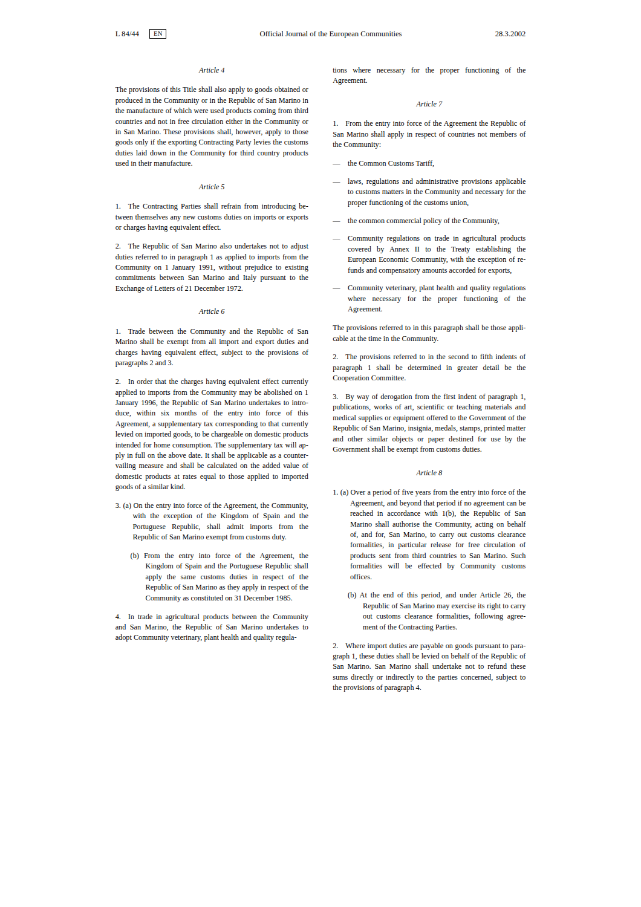L 84/44 EN
Official Journal of the European Communities
28.3.2002
Article 4
The provisions of this Title shall also apply to goods obtained or produced in the Community or in the Republic of San Marino in the manufacture of which were used products coming from third countries and not in free circulation either in the Community or in San Marino. These provisions shall, however, apply to those goods only if the exporting Contracting Party levies the customs duties laid down in the Community for third country products used in their manufacture.
Article 5
1. The Contracting Parties shall refrain from introducing between themselves any new customs duties on imports or exports or charges having equivalent effect.
2. The Republic of San Marino also undertakes not to adjust duties referred to in paragraph 1 as applied to imports from the Community on 1 January 1991, without prejudice to existing commitments between San Marino and Italy pursuant to the Exchange of Letters of 21 December 1972.
Article 6
1. Trade between the Community and the Republic of San Marino shall be exempt from all import and export duties and charges having equivalent effect, subject to the provisions of paragraphs 2 and 3.
2. In order that the charges having equivalent effect currently applied to imports from the Community may be abolished on 1 January 1996, the Republic of San Marino undertakes to introduce, within six months of the entry into force of this Agreement, a supplementary tax corresponding to that currently levied on imported goods, to be chargeable on domestic products intended for home consumption. The supplementary tax will apply in full on the above date. It shall be applicable as a countervailing measure and shall be calculated on the added value of domestic products at rates equal to those applied to imported goods of a similar kind.
3. (a) On the entry into force of the Agreement, the Community, with the exception of the Kingdom of Spain and the Portuguese Republic, shall admit imports from the Republic of San Marino exempt from customs duty.
(b) From the entry into force of the Agreement, the Kingdom of Spain and the Portuguese Republic shall apply the same customs duties in respect of the Republic of San Marino as they apply in respect of the Community as constituted on 31 December 1985.
4. In trade in agricultural products between the Community and San Marino, the Republic of San Marino undertakes to adopt Community veterinary, plant health and quality regula-
tions where necessary for the proper functioning of the Agreement.
Article 7
1. From the entry into force of the Agreement the Republic of San Marino shall apply in respect of countries not members of the Community:
the Common Customs Tariff,
laws, regulations and administrative provisions applicable to customs matters in the Community and necessary for the proper functioning of the customs union,
the common commercial policy of the Community,
Community regulations on trade in agricultural products covered by Annex II to the Treaty establishing the European Economic Community, with the exception of refunds and compensatory amounts accorded for exports,
Community veterinary, plant health and quality regulations where necessary for the proper functioning of the Agreement.
The provisions referred to in this paragraph shall be those applicable at the time in the Community.
2. The provisions referred to in the second to fifth indents of paragraph 1 shall be determined in greater detail be the Cooperation Committee.
3. By way of derogation from the first indent of paragraph 1, publications, works of art, scientific or teaching materials and medical supplies or equipment offered to the Government of the Republic of San Marino, insignia, medals, stamps, printed matter and other similar objects or paper destined for use by the Government shall be exempt from customs duties.
Article 8
1. (a) Over a period of five years from the entry into force of the Agreement, and beyond that period if no agreement can be reached in accordance with 1(b), the Republic of San Marino shall authorise the Community, acting on behalf of, and for, San Marino, to carry out customs clearance formalities, in particular release for free circulation of products sent from third countries to San Marino. Such formalities will be effected by Community customs offices.
(b) At the end of this period, and under Article 26, the Republic of San Marino may exercise its right to carry out customs clearance formalities, following agreement of the Contracting Parties.
2. Where import duties are payable on goods pursuant to paragraph 1, these duties shall be levied on behalf of the Republic of San Marino. San Marino shall undertake not to refund these sums directly or indirectly to the parties concerned, subject to the provisions of paragraph 4.